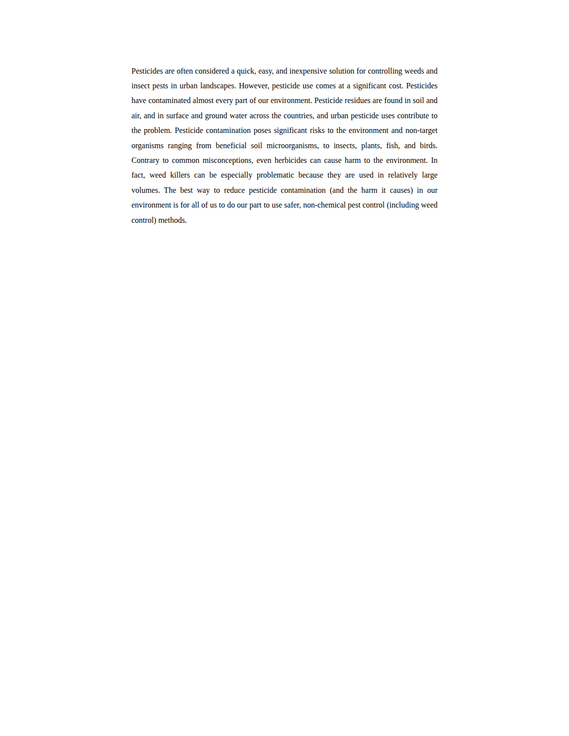Pesticides are often considered a quick, easy, and inexpensive solution for controlling weeds and insect pests in urban landscapes. However, pesticide use comes at a significant cost. Pesticides have contaminated almost every part of our environment. Pesticide residues are found in soil and air, and in surface and ground water across the countries, and urban pesticide uses contribute to the problem. Pesticide contamination poses significant risks to the environment and non-target organisms ranging from beneficial soil microorganisms, to insects, plants, fish, and birds. Contrary to common misconceptions, even herbicides can cause harm to the environment. In fact, weed killers can be especially problematic because they are used in relatively large volumes. The best way to reduce pesticide contamination (and the harm it causes) in our environment is for all of us to do our part to use safer, non-chemical pest control (including weed control) methods.